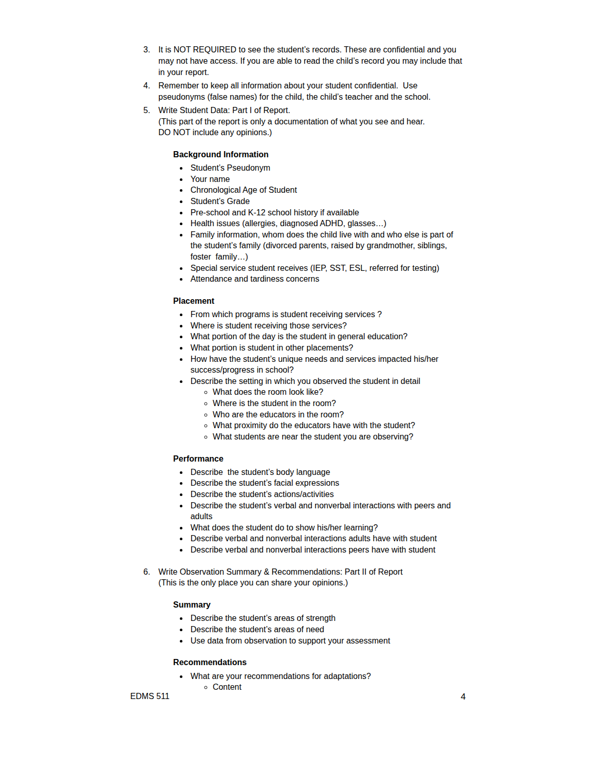It is NOT REQUIRED to see the student’s records. These are confidential and you may not have access. If you are able to read the child’s record you may include that in your report.
Remember to keep all information about your student confidential. Use pseudonyms (false names) for the child, the child’s teacher and the school.
Write Student Data: Part I of Report.
(This part of the report is only a documentation of what you see and hear.
DO NOT include any opinions.)
Background Information
Student’s Pseudonym
Your name
Chronological Age of Student
Student’s Grade
Pre-school and K-12 school history if available
Health issues (allergies, diagnosed ADHD, glasses…)
Family information, whom does the child live with and who else is part of the student’s family (divorced parents, raised by grandmother, siblings, foster family…)
Special service student receives (IEP, SST, ESL, referred for testing)
Attendance and tardiness concerns
Placement
From which programs is student receiving services ?
Where is student receiving those services?
What portion of the day is the student in general education?
What portion is student in other placements?
How have the student’s unique needs and services impacted his/her success/progress in school?
Describe the setting in which you observed the student in detail
What does the room look like?
Where is the student in the room?
Who are the educators in the room?
What proximity do the educators have with the student?
What students are near the student you are observing?
Performance
Describe the student’s body language
Describe the student’s facial expressions
Describe the student’s actions/activities
Describe the student’s verbal and nonverbal interactions with peers and adults
What does the student do to show his/her learning?
Describe verbal and nonverbal interactions adults have with student
Describe verbal and nonverbal interactions peers have with student
Write Observation Summary & Recommendations: Part II of Report
(This is the only place you can share your opinions.)
Summary
Describe the student’s areas of strength
Describe the student’s areas of need
Use data from observation to support your assessment
Recommendations
What are your recommendations for adaptations?
Content
EDMS 511 4